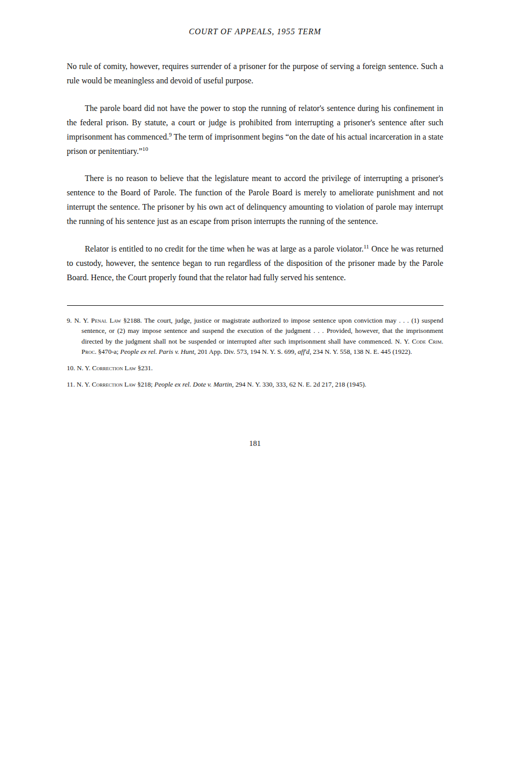COURT OF APPEALS, 1955 TERM
No rule of comity, however, requires surrender of a prisoner for the purpose of serving a foreign sentence. Such a rule would be meaningless and devoid of useful purpose.
The parole board did not have the power to stop the running of relator's sentence during his confinement in the federal prison. By statute, a court or judge is prohibited from interrupting a prisoner's sentence after such imprisonment has commenced.9 The term of imprisonment begins “on the date of his actual incarceration in a state prison or penitentiary.”10
There is no reason to believe that the legislature meant to accord the privilege of interrupting a prisoner's sentence to the Board of Parole. The function of the Parole Board is merely to ameliorate punishment and not interrupt the sentence. The prisoner by his own act of delinquency amounting to violation of parole may interrupt the running of his sentence just as an escape from prison interrupts the running of the sentence.
Relator is entitled to no credit for the time when he was at large as a parole violator.11 Once he was returned to custody, however, the sentence began to run regardless of the disposition of the prisoner made by the Parole Board. Hence, the Court properly found that the relator had fully served his sentence.
N. Y. Penal Law §2188. The court, judge, justice or magistrate authorized to impose sentence upon conviction may . . . (1) suspend sentence, or (2) may impose sentence and suspend the execution of the judgment . . . Provided, however, that the imprisonment directed by the judgment shall not be suspended or interrupted after such imprisonment shall have commenced. N. Y. Code Crim. Proc. §470-a; People ex rel. Paris v. Hunt, 201 App. Div. 573, 194 N. Y. S. 699, aff'd, 234 N. Y. 558, 138 N. E. 445 (1922).
N. Y. Correction Law §231.
N. Y. Correction Law §218; People ex rel. Dote v. Martin, 294 N. Y. 330, 333, 62 N. E. 2d 217, 218 (1945).
181